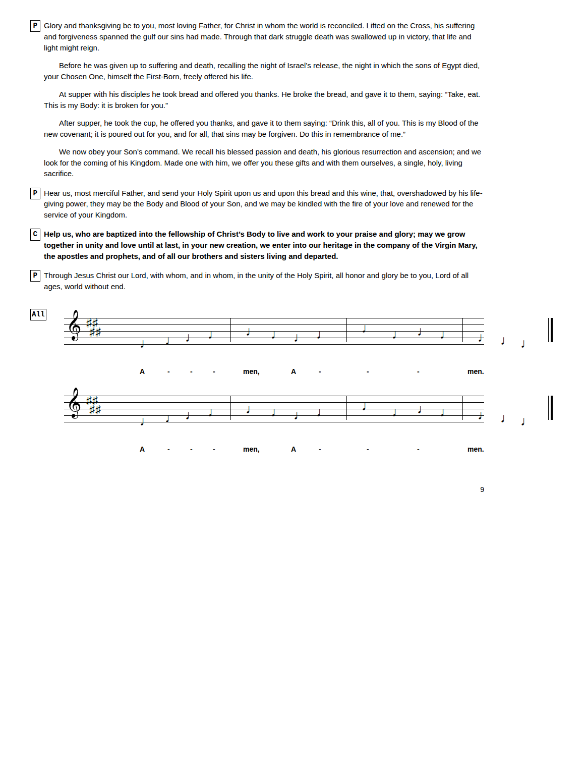P
Glory and thanksgiving be to you, most loving Father, for Christ in whom the world is reconciled. Lifted on the Cross, his suffering and forgiveness spanned the gulf our sins had made. Through that dark struggle death was swallowed up in victory, that life and light might reign.
Before he was given up to suffering and death, recalling the night of Israel’s release, the night in which the sons of Egypt died, your Chosen One, himself the First-Born, freely offered his life.
At supper with his disciples he took bread and offered you thanks. He broke the bread, and gave it to them, saying: “Take, eat. This is my Body: it is broken for you.”
After supper, he took the cup, he offered you thanks, and gave it to them saying: “Drink this, all of you. This is my Blood of the new covenant; it is poured out for you, and for all, that sins may be forgiven. Do this in remembrance of me.”
We now obey your Son’s command. We recall his blessed passion and death, his glorious resurrection and ascension; and we look for the coming of his Kingdom. Made one with him, we offer you these gifts and with them ourselves, a single, holy, living sacrifice.
P
Hear us, most merciful Father, and send your Holy Spirit upon us and upon this bread and this wine, that, overshadowed by his life-giving power, they may be the Body and Blood of your Son, and we may be kindled with the fire of your love and renewed for the service of your Kingdom.
C
Help us, who are baptized into the fellowship of Christ’s Body to live and work to your praise and glory; may we grow together in unity and love until at last, in your new creation, we enter into our heritage in the company of the Virgin Mary, the apostles and prophets, and of all our brothers and sisters living and departed.
P
Through Jesus Christ our Lord, with whom, and in whom, in the unity of the Holy Spirit, all honor and glory be to you, Lord of all ages, world without end.
All
𝄞
♯♯
♯♯
♩
♩
♩
♩
♩
♩
♩
♩
♩
♩
♩
♩
♩
♩
♩
A - - - men, A - - - men.
𝄞
♯♯
♯♯
♩
♩
♩
♩
♩
♩
♩
♩
♩
♩
♩
♩
♩
♩
♩
A - - - men, A - - - men.
9